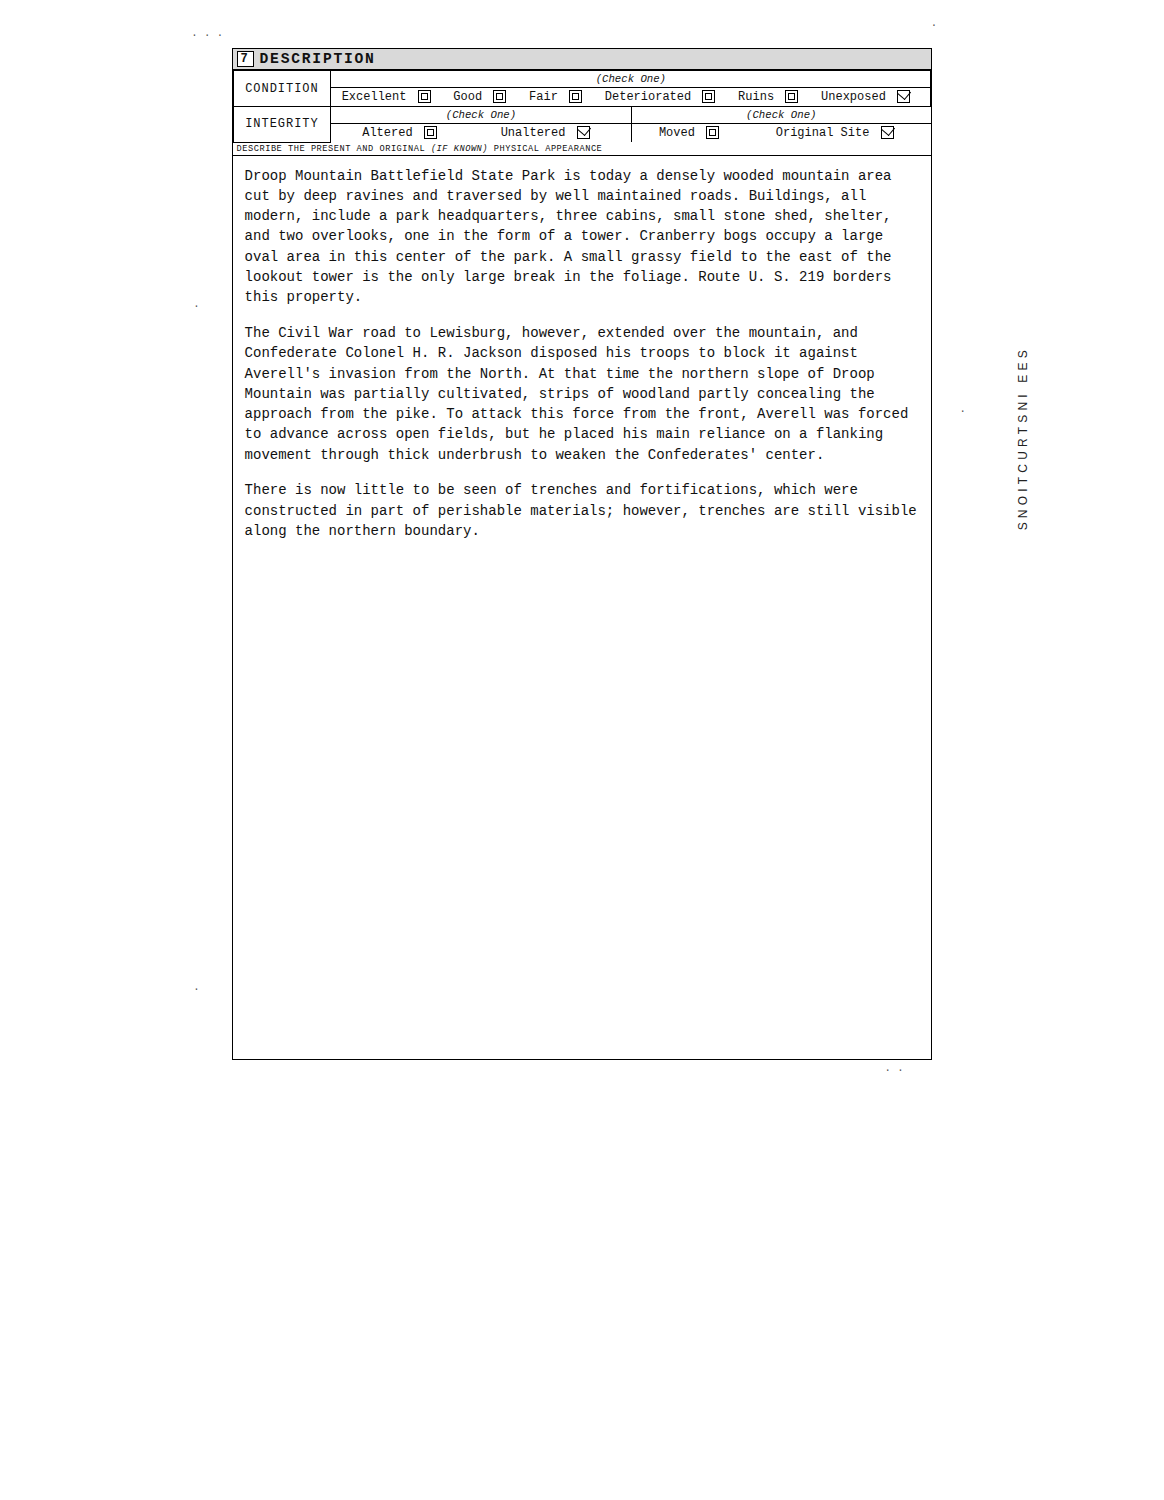. . .
.
.
.
. .
.
7 DESCRIPTION
| CONDITION | (Check One) |
| Excellent Good Fair Deteriorated Ruins Unexposed |
| INTEGRITY | / (Check One) / (Check One) / / Altered Unaltered / Moved Original Site / |
DESCRIBE THE PRESENT AND ORIGINAL (If known) PHYSICAL APPEARANCE
Droop Mountain Battlefield State Park is today a densely wooded mountain area cut by deep ravines and traversed by well maintained roads. Buildings, all modern, include a park headquarters, three cabins, small stone shed, shelter, and two overlooks, one in the form of a tower. Cranberry bogs occupy a large oval area in this center of the park. A small grassy field to the east of the lookout tower is the only large break in the foliage. Route U. S. 219 borders this property.
The Civil War road to Lewisburg, however, extended over the mountain, and Confederate Colonel H. R. Jackson disposed his troops to block it against Averell's invasion from the North. At that time the northern slope of Droop Mountain was partially cultivated, strips of woodland partly concealing the approach from the pike. To attack this force from the front, Averell was forced to advance across open fields, but he placed his main reliance on a flanking movement through thick underbrush to weaken the Confederates' center.
There is now little to be seen of trenches and fortifications, which were constructed in part of perishable materials; however, trenches are still visible along the northern boundary.
SNOITCURTSNI EES